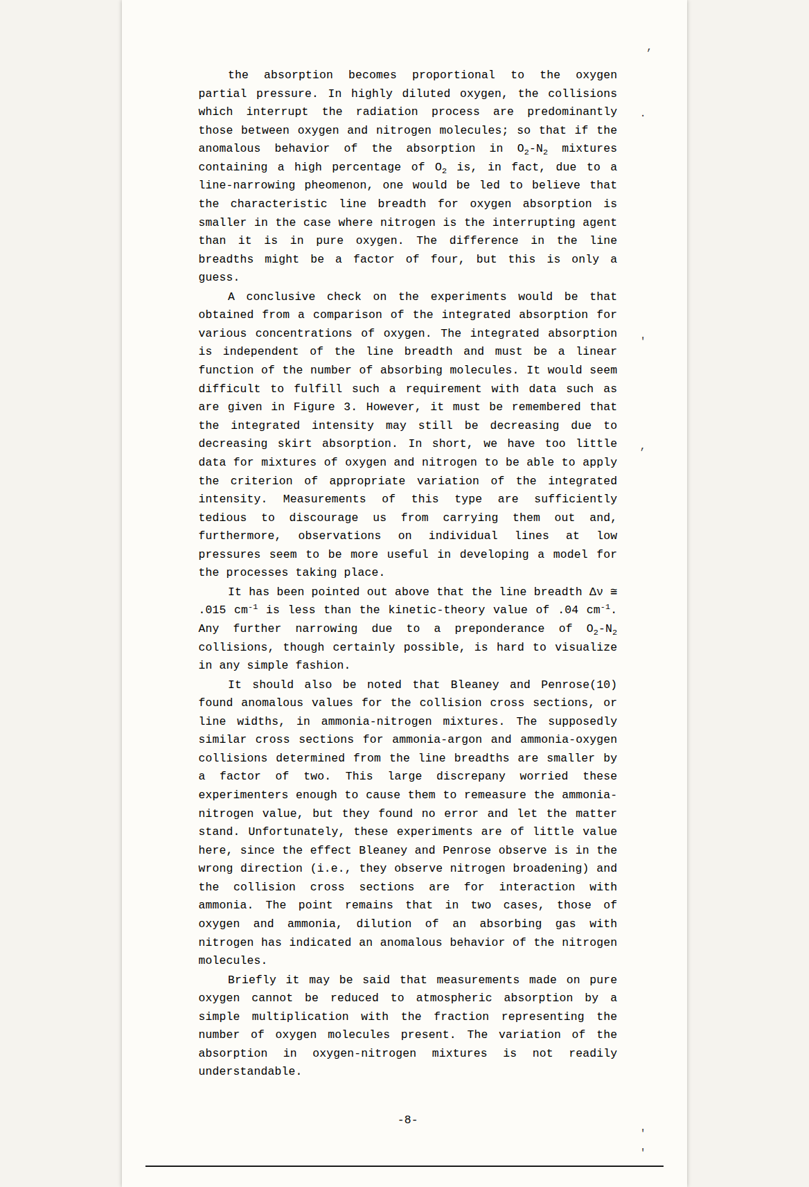, . ' , ' '
the absorption becomes proportional to the oxygen partial pressure. In highly diluted oxygen, the collisions which interrupt the radiation process are predominantly those between oxygen and nitrogen molecules; so that if the anomalous behavior of the absorption in O2-N2 mixtures containing a high percentage of O2 is, in fact, due to a line-narrowing pheomenon, one would be led to believe that the characteristic line breadth for oxygen absorption is smaller in the case where nitrogen is the interrupting agent than it is in pure oxygen. The difference in the line breadths might be a factor of four, but this is only a guess.
A conclusive check on the experiments would be that obtained from a comparison of the integrated absorption for various concentrations of oxygen. The integrated absorption is independent of the line breadth and must be a linear function of the number of absorbing molecules. It would seem difficult to fulfill such a requirement with data such as are given in Figure 3. However, it must be remembered that the integrated intensity may still be decreasing due to decreasing skirt absorption. In short, we have too little data for mixtures of oxygen and nitrogen to be able to apply the criterion of appropriate variation of the integrated intensity. Measurements of this type are sufficiently tedious to discourage us from carrying them out and, furthermore, observations on individual lines at low pressures seem to be more useful in developing a model for the processes taking place.
It has been pointed out above that the line breadth Δν ≅ .015 cm-1 is less than the kinetic-theory value of .04 cm-1. Any further narrowing due to a preponderance of O2-N2 collisions, though certainly possible, is hard to visualize in any simple fashion.
It should also be noted that Bleaney and Penrose(10) found anomalous values for the collision cross sections, or line widths, in ammonia-nitrogen mixtures. The supposedly similar cross sections for ammonia-argon and ammonia-oxygen collisions determined from the line breadths are smaller by a factor of two. This large discrepany worried these experimenters enough to cause them to remeasure the ammonia-nitrogen value, but they found no error and let the matter stand. Unfortunately, these experiments are of little value here, since the effect Bleaney and Penrose observe is in the wrong direction (i.e., they observe nitrogen broadening) and the collision cross sections are for interaction with ammonia. The point remains that in two cases, those of oxygen and ammonia, dilution of an absorbing gas with nitrogen has indicated an anomalous behavior of the nitrogen molecules.
Briefly it may be said that measurements made on pure oxygen cannot be reduced to atmospheric absorption by a simple multiplication with the fraction representing the number of oxygen molecules present. The variation of the absorption in oxygen-nitrogen mixtures is not readily understandable.
-8-